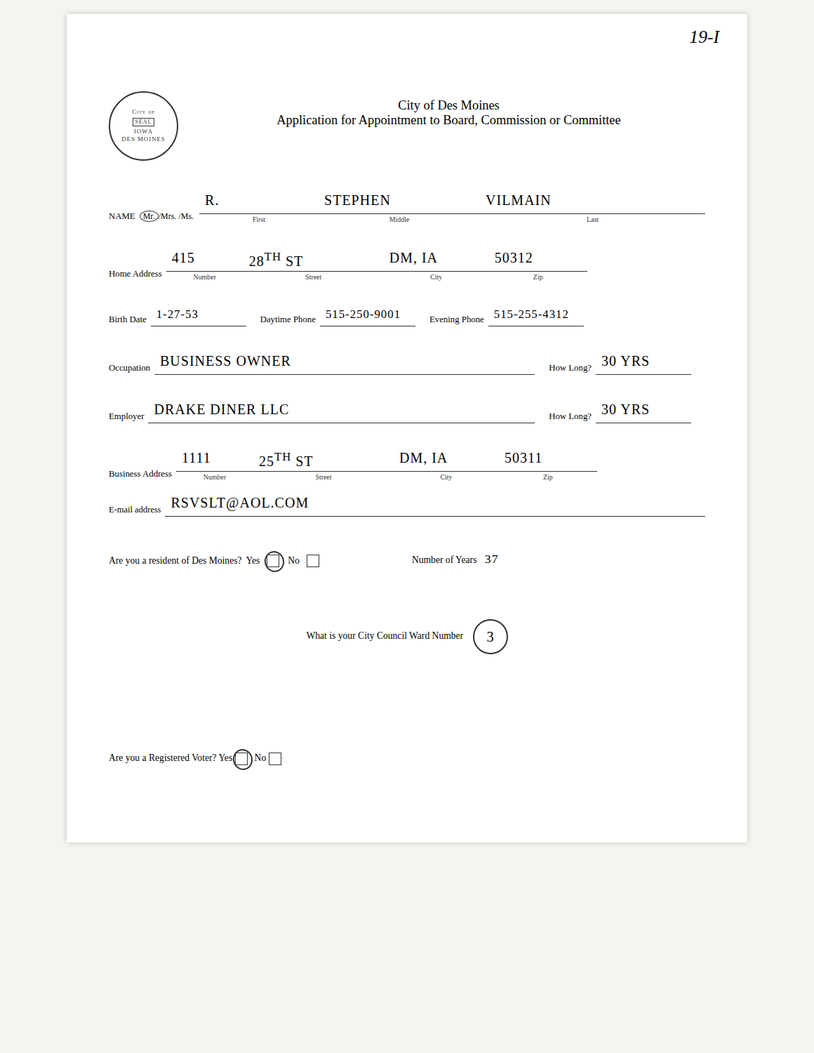19-I
City of
SEAL
IOWA
DES MOINES
City of Des Moines
Application for Appointment to Board, Commission or Committee
NAME Mr./Mrs. /Ms. R. First Stephen Middle Vilmain Last
Home Address 415 Number 28th St Street DM, IA City 50312 Zip
Birth Date 1-27-53 Daytime Phone 515-250-9001 Evening Phone 515-255-4312
Occupation Business Owner How Long? 30 yrs
Employer Drake Diner LLC How Long? 30 yrs
Business Address 1111 Number 25th St Street DM, IA City 50311 Zip
E-mail address RSVSLT@aol.com
Are you a resident of Des Moines? Yes No Number of Years 37
What is your City Council Ward Number 3
Are you a Registered Voter? Yes No